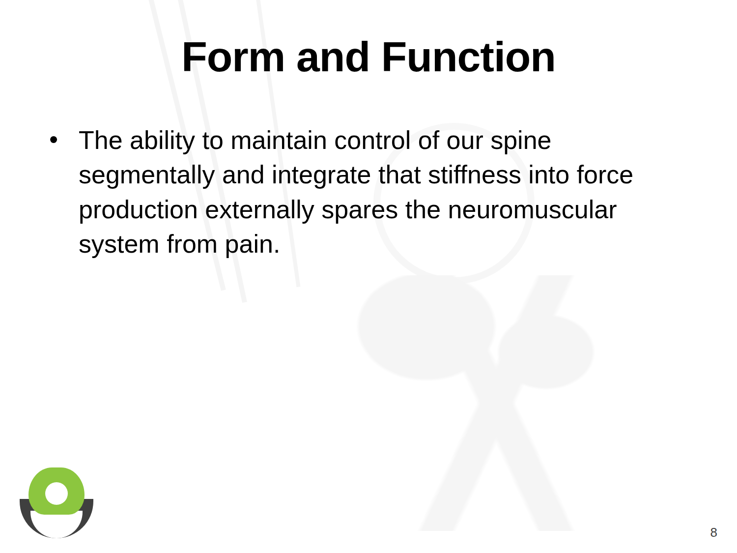Form and Function
The ability to maintain control of our spine segmentally and integrate that stiffness into force production externally spares the neuromuscular system from pain.
8